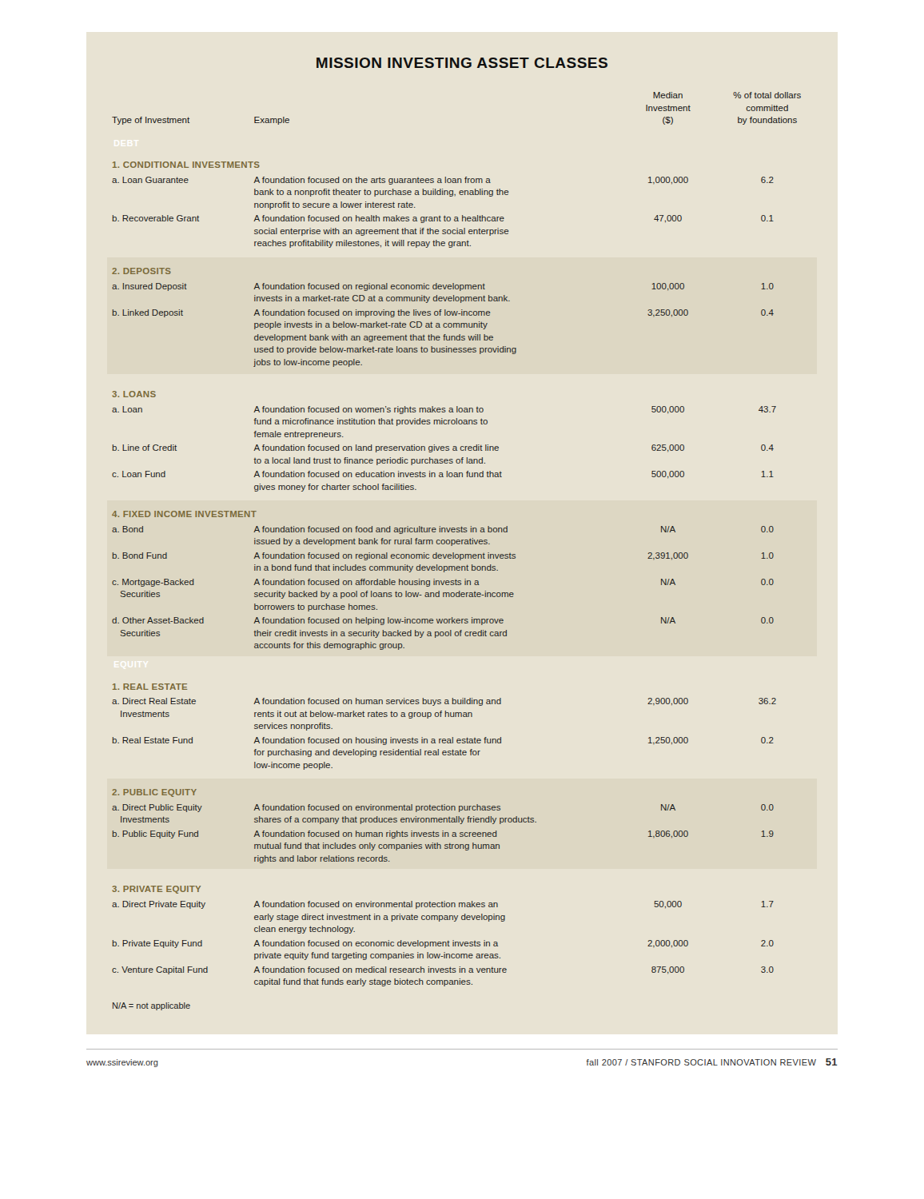MISSION INVESTING ASSET CLASSES
| Type of Investment | Example | Median Investment ($) | % of total dollars committed by foundations |
| --- | --- | --- | --- |
| DEBT |
| 1. CONDITIONAL INVESTMENTS |
| a. Loan Guarantee | A foundation focused on the arts guarantees a loan from a bank to a nonprofit theater to purchase a building, enabling the nonprofit to secure a lower interest rate. | 1,000,000 | 6.2 |
| b. Recoverable Grant | A foundation focused on health makes a grant to a healthcare social enterprise with an agreement that if the social enterprise reaches profitability milestones, it will repay the grant. | 47,000 | 0.1 |
| 2. DEPOSITS |
| a. Insured Deposit | A foundation focused on regional economic development invests in a market-rate CD at a community development bank. | 100,000 | 1.0 |
| b. Linked Deposit | A foundation focused on improving the lives of low-income people invests in a below-market-rate CD at a community development bank with an agreement that the funds will be used to provide below-market-rate loans to businesses providing jobs to low-income people. | 3,250,000 | 0.4 |
| 3. LOANS |
| a. Loan | A foundation focused on women’s rights makes a loan to fund a microfinance institution that provides microloans to female entrepreneurs. | 500,000 | 43.7 |
| b. Line of Credit | A foundation focused on land preservation gives a credit line to a local land trust to finance periodic purchases of land. | 625,000 | 0.4 |
| c. Loan Fund | A foundation focused on education invests in a loan fund that gives money for charter school facilities. | 500,000 | 1.1 |
| 4. FIXED INCOME INVESTMENT |
| a. Bond | A foundation focused on food and agriculture invests in a bond issued by a development bank for rural farm cooperatives. | N/A | 0.0 |
| b. Bond Fund | A foundation focused on regional economic development invests in a bond fund that includes community development bonds. | 2,391,000 | 1.0 |
| c. Mortgage-Backed Securities | A foundation focused on affordable housing invests in a security backed by a pool of loans to low- and moderate-income borrowers to purchase homes. | N/A | 0.0 |
| d. Other Asset-Backed Securities | A foundation focused on helping low-income workers improve their credit invests in a security backed by a pool of credit card accounts for this demographic group. | N/A | 0.0 |
| EQUITY |
| 1. REAL ESTATE |
| a. Direct Real Estate Investments | A foundation focused on human services buys a building and rents it out at below-market rates to a group of human services nonprofits. | 2,900,000 | 36.2 |
| b. Real Estate Fund | A foundation focused on housing invests in a real estate fund for purchasing and developing residential real estate for low-income people. | 1,250,000 | 0.2 |
| 2. PUBLIC EQUITY |
| a. Direct Public Equity Investments | A foundation focused on environmental protection purchases shares of a company that produces environmentally friendly products. | N/A | 0.0 |
| b. Public Equity Fund | A foundation focused on human rights invests in a screened mutual fund that includes only companies with strong human rights and labor relations records. | 1,806,000 | 1.9 |
| 3. PRIVATE EQUITY |
| a. Direct Private Equity | A foundation focused on environmental protection makes an early stage direct investment in a private company developing clean energy technology. | 50,000 | 1.7 |
| b. Private Equity Fund | A foundation focused on economic development invests in a private equity fund targeting companies in low-income areas. | 2,000,000 | 2.0 |
| c. Venture Capital Fund | A foundation focused on medical research invests in a venture capital fund that funds early stage biotech companies. | 875,000 | 3.0 |
N/A = not applicable
www.ssireview.org
fall 2007 / STANFORD SOCIAL INNOVATION REVIEW 51